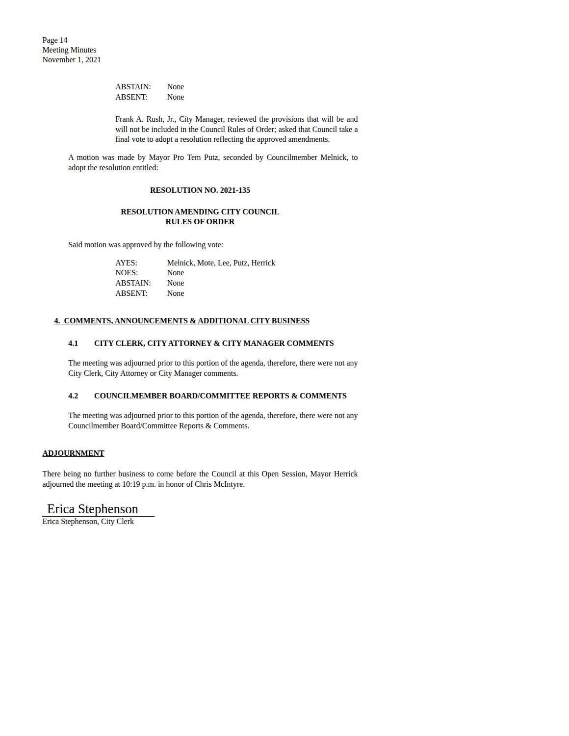Page 14
Meeting Minutes
November 1, 2021
| ABSTAIN: | None |
| ABSENT: | None |
Frank A. Rush, Jr., City Manager, reviewed the provisions that will be and will not be included in the Council Rules of Order; asked that Council take a final vote to adopt a resolution reflecting the approved amendments.
A motion was made by Mayor Pro Tem Putz, seconded by Councilmember Melnick, to adopt the resolution entitled:
RESOLUTION NO. 2021-135
RESOLUTION AMENDING CITY COUNCIL
RULES OF ORDER
Said motion was approved by the following vote:
| AYES: | Melnick, Mote, Lee, Putz, Herrick |
| NOES: | None |
| ABSTAIN: | None |
| ABSENT: | None |
4. COMMENTS, ANNOUNCEMENTS & ADDITIONAL CITY BUSINESS
4.1 CITY CLERK, CITY ATTORNEY & CITY MANAGER COMMENTS
The meeting was adjourned prior to this portion of the agenda, therefore, there were not any City Clerk, City Attorney or City Manager comments.
4.2 COUNCILMEMBER BOARD/COMMITTEE REPORTS & COMMENTS
The meeting was adjourned prior to this portion of the agenda, therefore, there were not any Councilmember Board/Committee Reports & Comments.
ADJOURNMENT
There being no further business to come before the Council at this Open Session, Mayor Herrick adjourned the meeting at 10:19 p.m. in honor of Chris McIntyre.
Erica Stephenson
Erica Stephenson, City Clerk